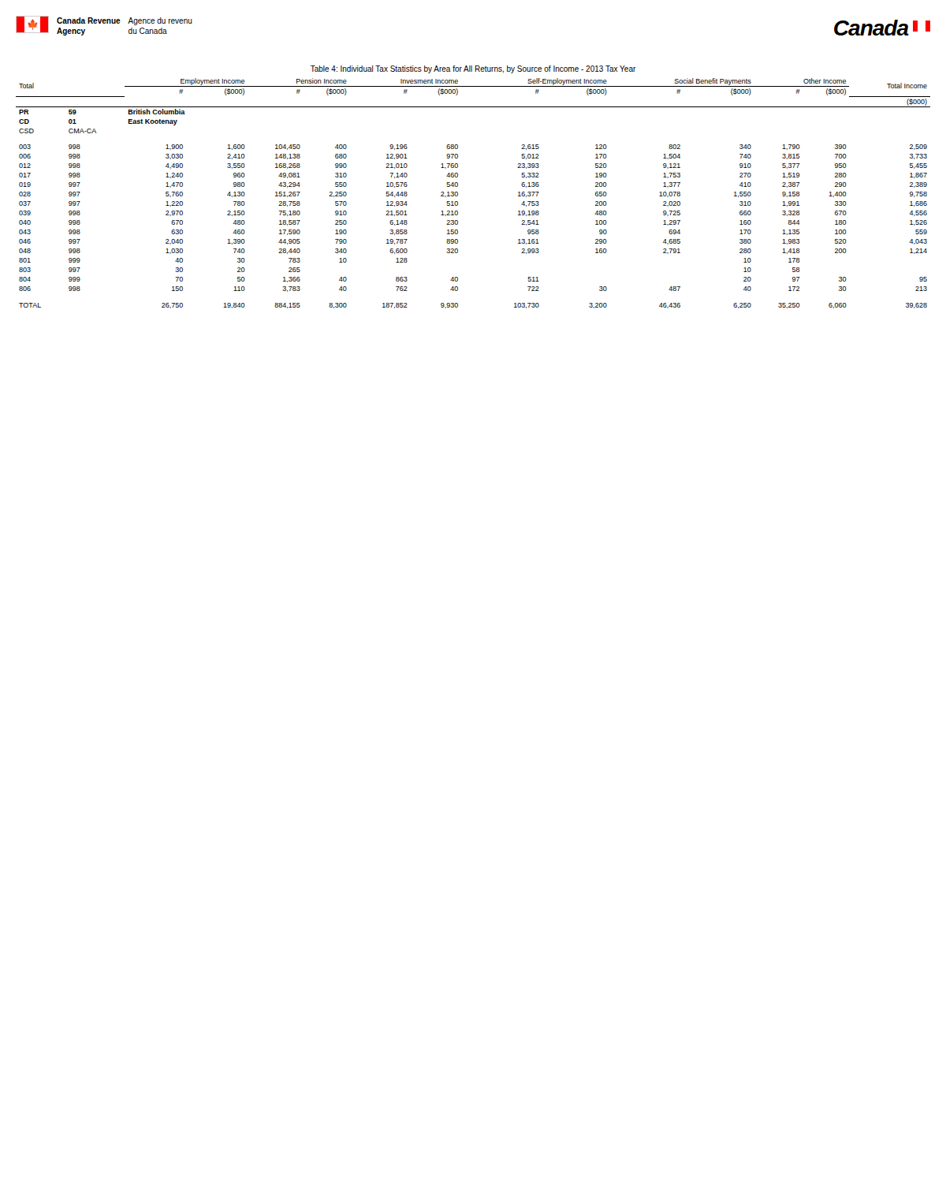Canada Revenue
Agency
Agence du revenu
du Canada
Canada
Table 4: Individual Tax Statistics by Area for All Returns, by Source of Income - 2013 Tax Year
| Total | Employment Income | Pension Income | Invesment Income | Self-Employment Income | Social Benefit Payments | Other Income | Total Income |
| --- | --- | --- | --- | --- | --- | --- | --- |
| # | ($000) | # | ($000) | # | ($000) | # | ($000) | # | ($000) | # | ($000) |
| | | | | | | | | | | | | | | ($000) |
| PR | 59 | British Columbia |
| CD | 01 | East Kootenay |
| CSD | CMA-CA | |
| 003 | 998 | 1,900 | 1,600 | 104,450 | 400 | 9,196 | 680 | 2,615 | 120 | 802 | 340 | 1,790 | 390 | 2,509 |
| 006 | 998 | 3,030 | 2,410 | 148,138 | 680 | 12,901 | 970 | 5,012 | 170 | 1,504 | 740 | 3,815 | 700 | 3,733 |
| 012 | 998 | 4,490 | 3,550 | 168,268 | 990 | 21,010 | 1,760 | 23,393 | 520 | 9,121 | 910 | 5,377 | 950 | 5,455 |
| 017 | 998 | 1,240 | 960 | 49,081 | 310 | 7,140 | 460 | 5,332 | 190 | 1,753 | 270 | 1,519 | 280 | 1,867 |
| 019 | 997 | 1,470 | 980 | 43,294 | 550 | 10,576 | 540 | 6,136 | 200 | 1,377 | 410 | 2,387 | 290 | 2,389 |
| 028 | 997 | 5,760 | 4,130 | 151,267 | 2,250 | 54,448 | 2,130 | 16,377 | 650 | 10,078 | 1,550 | 9,158 | 1,400 | 9,758 |
| 037 | 997 | 1,220 | 780 | 28,758 | 570 | 12,934 | 510 | 4,753 | 200 | 2,020 | 310 | 1,991 | 330 | 1,686 |
| 039 | 998 | 2,970 | 2,150 | 75,180 | 910 | 21,501 | 1,210 | 19,198 | 480 | 9,725 | 660 | 3,328 | 670 | 4,556 |
| 040 | 998 | 670 | 480 | 18,587 | 250 | 6,148 | 230 | 2,541 | 100 | 1,297 | 160 | 844 | 180 | 1,526 |
| 043 | 998 | 630 | 460 | 17,590 | 190 | 3,858 | 150 | 958 | 90 | 694 | 170 | 1,135 | 100 | 559 |
| 046 | 997 | 2,040 | 1,390 | 44,905 | 790 | 19,787 | 890 | 13,161 | 290 | 4,685 | 380 | 1,983 | 520 | 4,043 |
| 048 | 998 | 1,030 | 740 | 28,440 | 340 | 6,600 | 320 | 2,993 | 160 | 2,791 | 280 | 1,418 | 200 | 1,214 |
| 801 | 999 | 40 | 30 | 783 | 10 | 128 | | | | | 10 | 178 | | |
| 803 | 997 | 30 | 20 | 265 | | | | | | | 10 | 58 | | |
| 804 | 999 | 70 | 50 | 1,366 | 40 | 863 | 40 | 511 | | | 20 | 97 | 30 | 95 |
| 806 | 998 | 150 | 110 | 3,783 | 40 | 762 | 40 | 722 | 30 | 487 | 40 | 172 | 30 | 213 |
| TOTAL | | 26,750 | 19,840 | 884,155 | 8,300 | 187,852 | 9,930 | 103,730 | 3,200 | 46,436 | 6,250 | 35,250 | 6,060 | 39,628 |
| 121,361 |
| 175,105 |
| 232,625 |
| 66,692 |
| 66,158 |
| 251,086 |
| 52,142 |
| 133,487 |
| 30,942 |
| 24,794 |
| 88,565 |
| 43,457 |
| 1,152 |
| 375 |
| 2,932 |
| 6,139 |
| 1,297,095 |